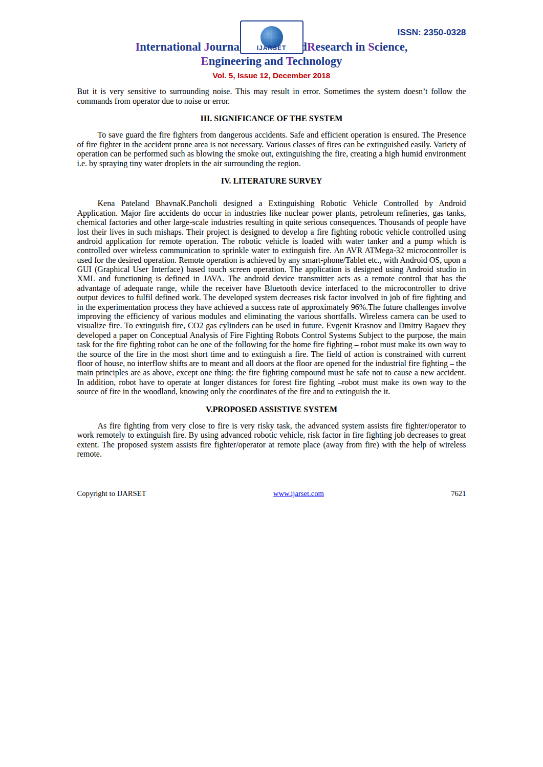IJARSET
ISSN: 2350-0328
International Journal of AdvancedResearch in Science,
Engineering and Technology
Vol. 5, Issue 12, December 2018
But it is very sensitive to surrounding noise. This may result in error. Sometimes the system doesn’t follow the commands from operator due to noise or error.
III. SIGNIFICANCE OF THE SYSTEM
To save guard the fire fighters from dangerous accidents. Safe and efficient operation is ensured. The Presence of fire fighter in the accident prone area is not necessary. Various classes of fires can be extinguished easily. Variety of operation can be performed such as blowing the smoke out, extinguishing the fire, creating a high humid environment i.e. by spraying tiny water droplets in the air surrounding the region.
IV. LITERATURE SURVEY
Kena Pateland BhavnaK.Pancholi designed a Extinguishing Robotic Vehicle Controlled by Android Application. Major fire accidents do occur in industries like nuclear power plants, petroleum refineries, gas tanks, chemical factories and other large-scale industries resulting in quite serious consequences. Thousands of people have lost their lives in such mishaps. Their project is designed to develop a fire fighting robotic vehicle controlled using android application for remote operation. The robotic vehicle is loaded with water tanker and a pump which is controlled over wireless communication to sprinkle water to extinguish fire. An AVR ATMega-32 microcontroller is used for the desired operation. Remote operation is achieved by any smart-phone/Tablet etc., with Android OS, upon a GUI (Graphical User Interface) based touch screen operation. The application is designed using Android studio in XML and functioning is defined in JAVA. The android device transmitter acts as a remote control that has the advantage of adequate range, while the receiver have Bluetooth device interfaced to the microcontroller to drive output devices to fulfil defined work. The developed system decreases risk factor involved in job of fire fighting and in the experimentation process they have achieved a success rate of approximately 96%.The future challenges involve improving the efficiency of various modules and eliminating the various shortfalls. Wireless camera can be used to visualize fire. To extinguish fire, CO2 gas cylinders can be used in future. Evgenit Krasnov and Dmitry Bagaev they developed a paper on Conceptual Analysis of Fire Fighting Robots Control Systems Subject to the purpose, the main task for the fire fighting robot can be one of the following for the home fire fighting – robot must make its own way to the source of the fire in the most short time and to extinguish a fire. The field of action is constrained with current floor of house, no interflow shifts are to meant and all doors at the floor are opened for the industrial fire fighting – the main principles are as above, except one thing: the fire fighting compound must be safe not to cause a new accident. In addition, robot have to operate at longer distances for forest fire fighting –robot must make its own way to the source of fire in the woodland, knowing only the coordinates of the fire and to extinguish the it.
V.PROPOSED ASSISTIVE SYSTEM
As fire fighting from very close to fire is very risky task, the advanced system assists fire fighter/operator to work remotely to extinguish fire. By using advanced robotic vehicle, risk factor in fire fighting job decreases to great extent. The proposed system assists fire fighter/operator at remote place (away from fire) with the help of wireless remote.
Copyright to IJARSET
www.ijarset.com
7621